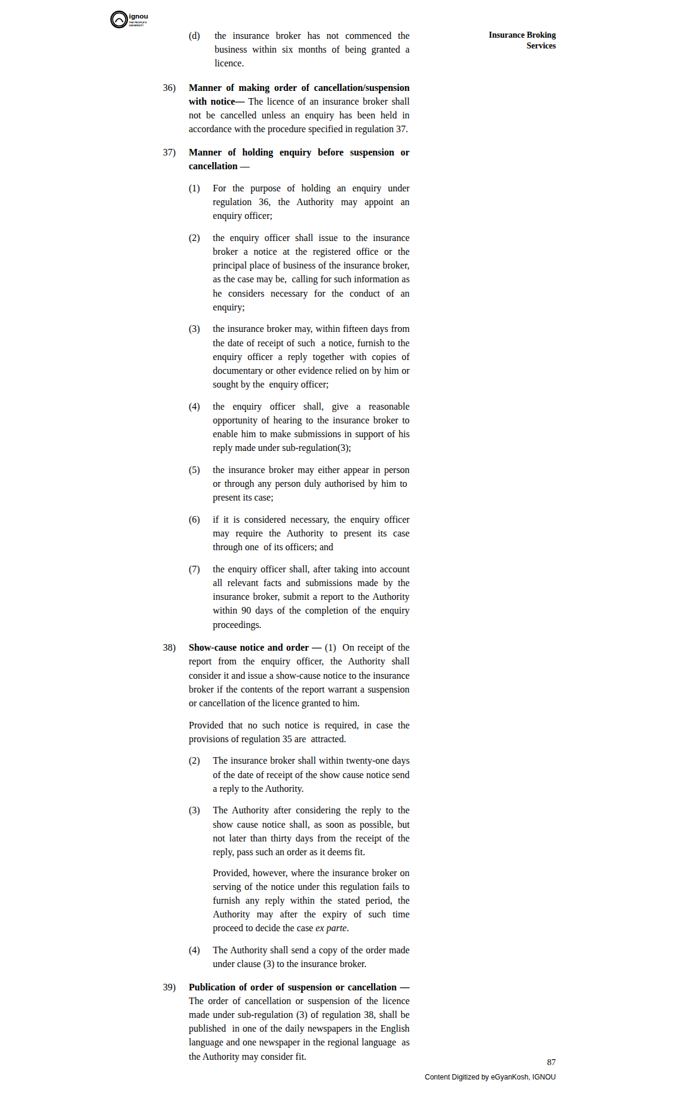Insurance Broking
Services
(d)
the insurance broker has not commenced the business within six months of being granted a licence.
36)
Manner of making order of cancellation/suspension with notice— The licence of an insurance broker shall not be cancelled unless an enquiry has been held in accordance with the procedure specified in regulation 37.
37)
Manner of holding enquiry before suspension or cancellation —
(1)
For the purpose of holding an enquiry under regulation 36, the Authority may appoint an enquiry officer;
(2)
the enquiry officer shall issue to the insurance broker a notice at the registered office or the principal place of business of the insurance broker, as the case may be, calling for such information as he considers necessary for the conduct of an enquiry;
(3)
the insurance broker may, within fifteen days from the date of receipt of such a notice, furnish to the enquiry officer a reply together with copies of documentary or other evidence relied on by him or sought by the enquiry officer;
(4)
the enquiry officer shall, give a reasonable opportunity of hearing to the insurance broker to enable him to make submissions in support of his reply made under sub-regulation(3);
(5)
the insurance broker may either appear in person or through any person duly authorised by him to present its case;
(6)
if it is considered necessary, the enquiry officer may require the Authority to present its case through one of its officers; and
(7)
the enquiry officer shall, after taking into account all relevant facts and submissions made by the insurance broker, submit a report to the Authority within 90 days of the completion of the enquiry proceedings.
38)
Show-cause notice and order — (1) On receipt of the report from the enquiry officer, the Authority shall consider it and issue a show-cause notice to the insurance broker if the contents of the report warrant a suspension or cancellation of the licence granted to him.
Provided that no such notice is required, in case the provisions of regulation 35 are attracted.
(2)
The insurance broker shall within twenty-one days of the date of receipt of the show cause notice send a reply to the Authority.
(3)
The Authority after considering the reply to the show cause notice shall, as soon as possible, but not later than thirty days from the receipt of the reply, pass such an order as it deems fit.
Provided, however, where the insurance broker on serving of the notice under this regulation fails to furnish any reply within the stated period, the Authority may after the expiry of such time proceed to decide the case ex parte.
(4)
The Authority shall send a copy of the order made under clause (3) to the insurance broker.
39)
Publication of order of suspension or cancellation — The order of cancellation or suspension of the licence made under sub-regulation (3) of regulation 38, shall be published in one of the daily newspapers in the English language and one newspaper in the regional language as the Authority may consider fit.
87
Content Digitized by eGyanKosh, IGNOU